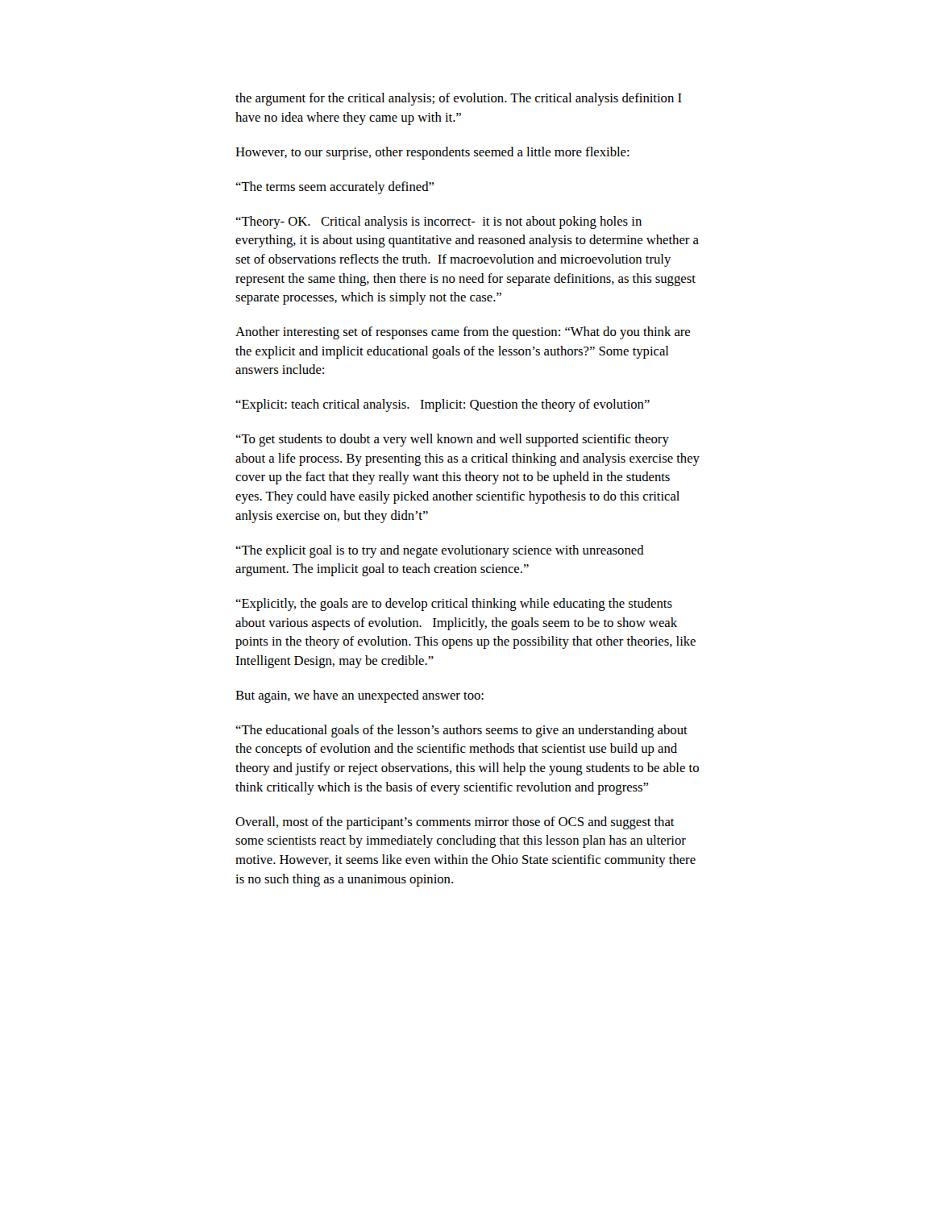the argument for the critical analysis; of evolution. The critical analysis definition I have no idea where they came up with it.”
However, to our surprise, other respondents seemed a little more flexible:
“The terms seem accurately defined”
“Theory- OK. Critical analysis is incorrect- it is not about poking holes in everything, it is about using quantitative and reasoned analysis to determine whether a set of observations reflects the truth. If macroevolution and microevolution truly represent the same thing, then there is no need for separate definitions, as this suggest separate processes, which is simply not the case.”
Another interesting set of responses came from the question: “What do you think are the explicit and implicit educational goals of the lesson’s authors?” Some typical answers include:
“Explicit: teach critical analysis. Implicit: Question the theory of evolution”
“To get students to doubt a very well known and well supported scientific theory about a life process. By presenting this as a critical thinking and analysis exercise they cover up the fact that they really want this theory not to be upheld in the students eyes. They could have easily picked another scientific hypothesis to do this critical anlysis exercise on, but they didn’t”
“The explicit goal is to try and negate evolutionary science with unreasoned argument. The implicit goal to teach creation science.”
“Explicitly, the goals are to develop critical thinking while educating the students about various aspects of evolution. Implicitly, the goals seem to be to show weak points in the theory of evolution. This opens up the possibility that other theories, like Intelligent Design, may be credible.”
But again, we have an unexpected answer too:
“The educational goals of the lesson’s authors seems to give an understanding about the concepts of evolution and the scientific methods that scientist use build up and theory and justify or reject observations, this will help the young students to be able to think critically which is the basis of every scientific revolution and progress”
Overall, most of the participant’s comments mirror those of OCS and suggest that some scientists react by immediately concluding that this lesson plan has an ulterior motive. However, it seems like even within the Ohio State scientific community there is no such thing as a unanimous opinion.